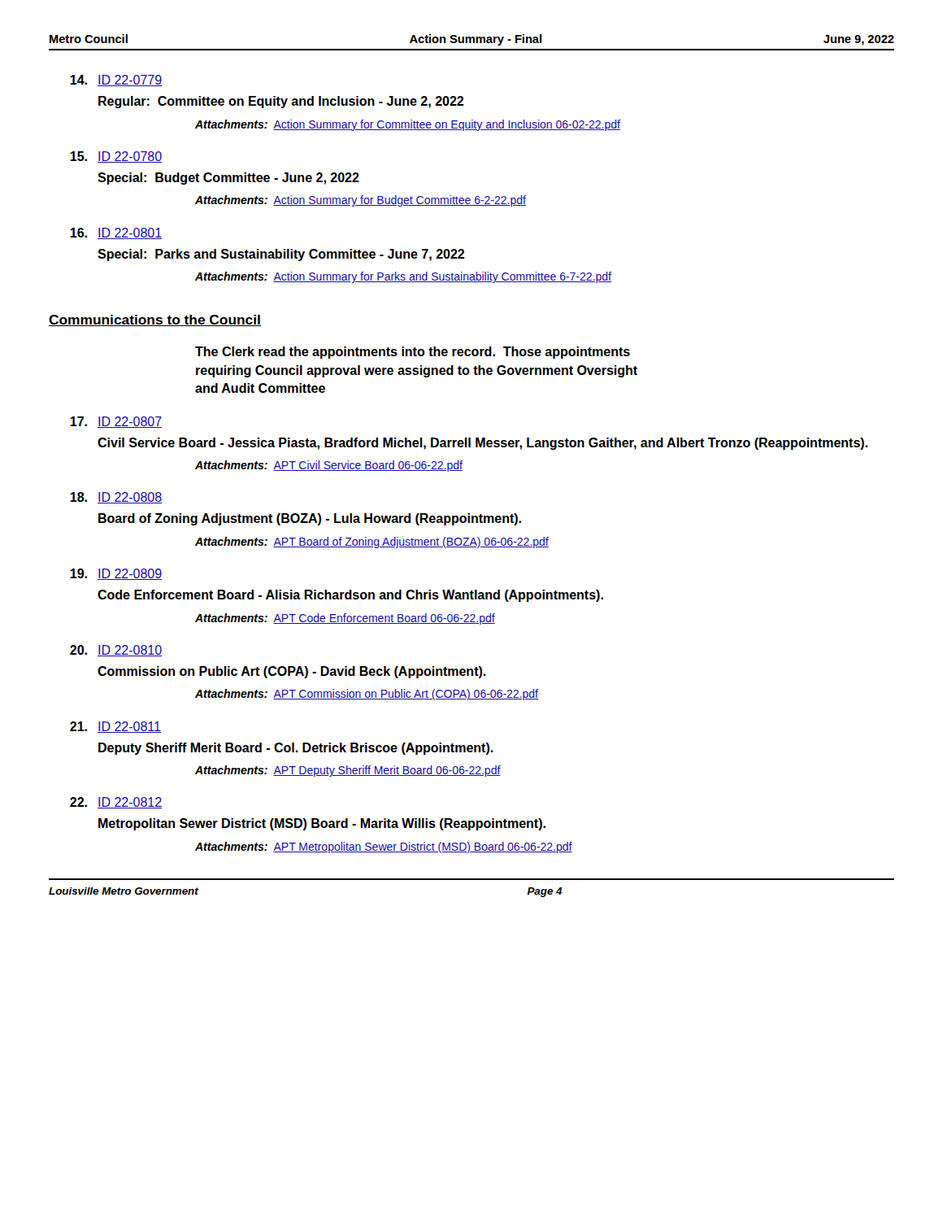Metro Council
Action Summary - Final
June 9, 2022
14. ID 22-0779
Regular: Committee on Equity and Inclusion - June 2, 2022
Attachments: Action Summary for Committee on Equity and Inclusion 06-02-22.pdf
15. ID 22-0780
Special: Budget Committee - June 2, 2022
Attachments: Action Summary for Budget Committee 6-2-22.pdf
16. ID 22-0801
Special: Parks and Sustainability Committee - June 7, 2022
Attachments: Action Summary for Parks and Sustainability Committee 6-7-22.pdf
Communications to the Council
The Clerk read the appointments into the record. Those appointments requiring Council approval were assigned to the Government Oversight and Audit Committee
17. ID 22-0807
Civil Service Board - Jessica Piasta, Bradford Michel, Darrell Messer, Langston Gaither, and Albert Tronzo (Reappointments).
Attachments: APT Civil Service Board 06-06-22.pdf
18. ID 22-0808
Board of Zoning Adjustment (BOZA) - Lula Howard (Reappointment).
Attachments: APT Board of Zoning Adjustment (BOZA) 06-06-22.pdf
19. ID 22-0809
Code Enforcement Board - Alisia Richardson and Chris Wantland (Appointments).
Attachments: APT Code Enforcement Board 06-06-22.pdf
20. ID 22-0810
Commission on Public Art (COPA) - David Beck (Appointment).
Attachments: APT Commission on Public Art (COPA) 06-06-22.pdf
21. ID 22-0811
Deputy Sheriff Merit Board - Col. Detrick Briscoe (Appointment).
Attachments: APT Deputy Sheriff Merit Board 06-06-22.pdf
22. ID 22-0812
Metropolitan Sewer District (MSD) Board - Marita Willis (Reappointment).
Attachments: APT Metropolitan Sewer District (MSD) Board 06-06-22.pdf
Louisville Metro Government
Page 4